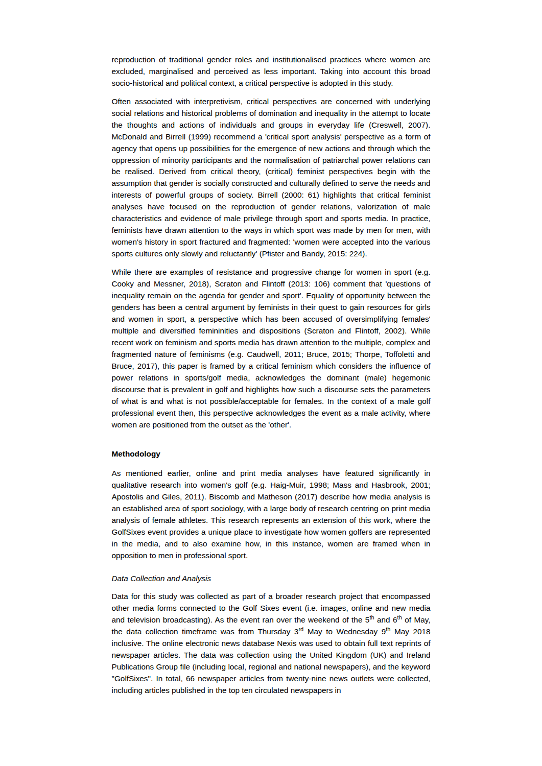reproduction of traditional gender roles and institutionalised practices where women are excluded, marginalised and perceived as less important. Taking into account this broad socio-historical and political context, a critical perspective is adopted in this study.
Often associated with interpretivism, critical perspectives are concerned with underlying social relations and historical problems of domination and inequality in the attempt to locate the thoughts and actions of individuals and groups in everyday life (Creswell, 2007). McDonald and Birrell (1999) recommend a 'critical sport analysis' perspective as a form of agency that opens up possibilities for the emergence of new actions and through which the oppression of minority participants and the normalisation of patriarchal power relations can be realised. Derived from critical theory, (critical) feminist perspectives begin with the assumption that gender is socially constructed and culturally defined to serve the needs and interests of powerful groups of society. Birrell (2000: 61) highlights that critical feminist analyses have focused on the reproduction of gender relations, valorization of male characteristics and evidence of male privilege through sport and sports media. In practice, feminists have drawn attention to the ways in which sport was made by men for men, with women's history in sport fractured and fragmented: 'women were accepted into the various sports cultures only slowly and reluctantly' (Pfister and Bandy, 2015: 224).
While there are examples of resistance and progressive change for women in sport (e.g. Cooky and Messner, 2018), Scraton and Flintoff (2013: 106) comment that 'questions of inequality remain on the agenda for gender and sport'. Equality of opportunity between the genders has been a central argument by feminists in their quest to gain resources for girls and women in sport, a perspective which has been accused of oversimplifying females' multiple and diversified femininities and dispositions (Scraton and Flintoff, 2002). While recent work on feminism and sports media has drawn attention to the multiple, complex and fragmented nature of feminisms (e.g. Caudwell, 2011; Bruce, 2015; Thorpe, Toffoletti and Bruce, 2017), this paper is framed by a critical feminism which considers the influence of power relations in sports/golf media, acknowledges the dominant (male) hegemonic discourse that is prevalent in golf and highlights how such a discourse sets the parameters of what is and what is not possible/acceptable for females. In the context of a male golf professional event then, this perspective acknowledges the event as a male activity, where women are positioned from the outset as the 'other'.
Methodology
As mentioned earlier, online and print media analyses have featured significantly in qualitative research into women's golf (e.g. Haig-Muir, 1998; Mass and Hasbrook, 2001; Apostolis and Giles, 2011). Biscomb and Matheson (2017) describe how media analysis is an established area of sport sociology, with a large body of research centring on print media analysis of female athletes. This research represents an extension of this work, where the GolfSixes event provides a unique place to investigate how women golfers are represented in the media, and to also examine how, in this instance, women are framed when in opposition to men in professional sport.
Data Collection and Analysis
Data for this study was collected as part of a broader research project that encompassed other media forms connected to the Golf Sixes event (i.e. images, online and new media and television broadcasting). As the event ran over the weekend of the 5th and 6th of May, the data collection timeframe was from Thursday 3rd May to Wednesday 9th May 2018 inclusive. The online electronic news database Nexis was used to obtain full text reprints of newspaper articles. The data was collection using the United Kingdom (UK) and Ireland Publications Group file (including local, regional and national newspapers), and the keyword "GolfSixes". In total, 66 newspaper articles from twenty-nine news outlets were collected, including articles published in the top ten circulated newspapers in